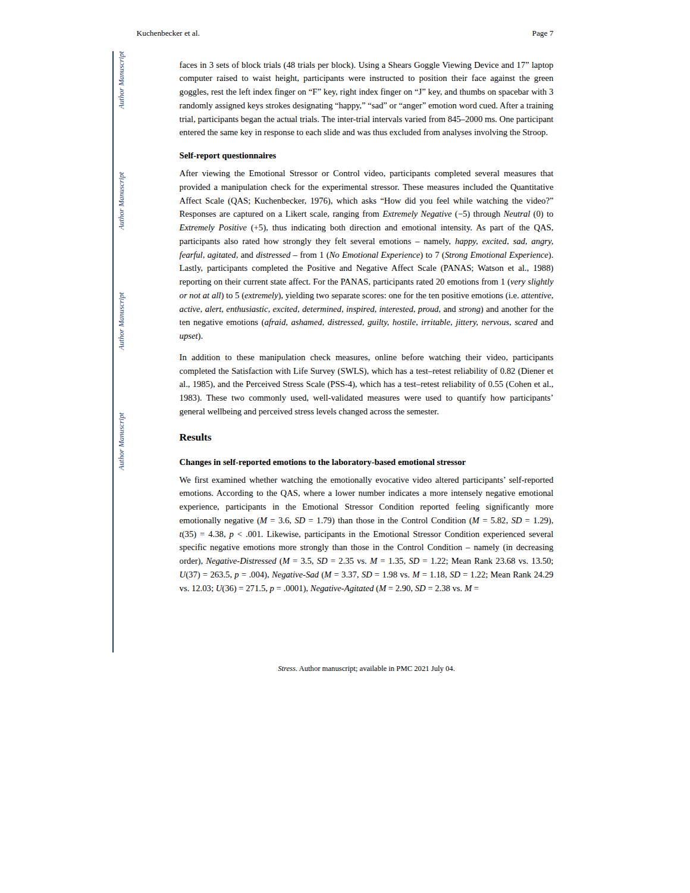Author Manuscript Author Manuscript Author Manuscript Author Manuscript
Kuchenbecker et al.
Page 7
faces in 3 sets of block trials (48 trials per block). Using a Shears Goggle Viewing Device and 17” laptop computer raised to waist height, participants were instructed to position their face against the green goggles, rest the left index finger on “F” key, right index finger on “J” key, and thumbs on spacebar with 3 randomly assigned keys strokes designating “happy,” “sad” or “anger” emotion word cued. After a training trial, participants began the actual trials. The inter-trial intervals varied from 845–2000 ms. One participant entered the same key in response to each slide and was thus excluded from analyses involving the Stroop.
Self-report questionnaires
After viewing the Emotional Stressor or Control video, participants completed several measures that provided a manipulation check for the experimental stressor. These measures included the Quantitative Affect Scale (QAS; Kuchenbecker, 1976), which asks “How did you feel while watching the video?” Responses are captured on a Likert scale, ranging from Extremely Negative (−5) through Neutral (0) to Extremely Positive (+5), thus indicating both direction and emotional intensity. As part of the QAS, participants also rated how strongly they felt several emotions – namely, happy, excited, sad, angry, fearful, agitated, and distressed – from 1 (No Emotional Experience) to 7 (Strong Emotional Experience). Lastly, participants completed the Positive and Negative Affect Scale (PANAS; Watson et al., 1988) reporting on their current state affect. For the PANAS, participants rated 20 emotions from 1 (very slightly or not at all) to 5 (extremely), yielding two separate scores: one for the ten positive emotions (i.e. attentive, active, alert, enthusiastic, excited, determined, inspired, interested, proud, and strong) and another for the ten negative emotions (afraid, ashamed, distressed, guilty, hostile, irritable, jittery, nervous, scared and upset).
In addition to these manipulation check measures, online before watching their video, participants completed the Satisfaction with Life Survey (SWLS), which has a test–retest reliability of 0.82 (Diener et al., 1985), and the Perceived Stress Scale (PSS-4), which has a test–retest reliability of 0.55 (Cohen et al., 1983). These two commonly used, well-validated measures were used to quantify how participants’ general wellbeing and perceived stress levels changed across the semester.
Results
Changes in self-reported emotions to the laboratory-based emotional stressor
We first examined whether watching the emotionally evocative video altered participants’ self-reported emotions. According to the QAS, where a lower number indicates a more intensely negative emotional experience, participants in the Emotional Stressor Condition reported feeling significantly more emotionally negative (M = 3.6, SD = 1.79) than those in the Control Condition (M = 5.82, SD = 1.29), t(35) = 4.38, p < .001. Likewise, participants in the Emotional Stressor Condition experienced several specific negative emotions more strongly than those in the Control Condition – namely (in decreasing order), Negative-Distressed (M = 3.5, SD = 2.35 vs. M = 1.35, SD = 1.22; Mean Rank 23.68 vs. 13.50; U(37) = 263.5, p = .004), Negative-Sad (M = 3.37, SD = 1.98 vs. M = 1.18, SD = 1.22; Mean Rank 24.29 vs. 12.03; U(36) = 271.5, p = .0001), Negative-Agitated (M = 2.90, SD = 2.38 vs. M =
Stress. Author manuscript; available in PMC 2021 July 04.